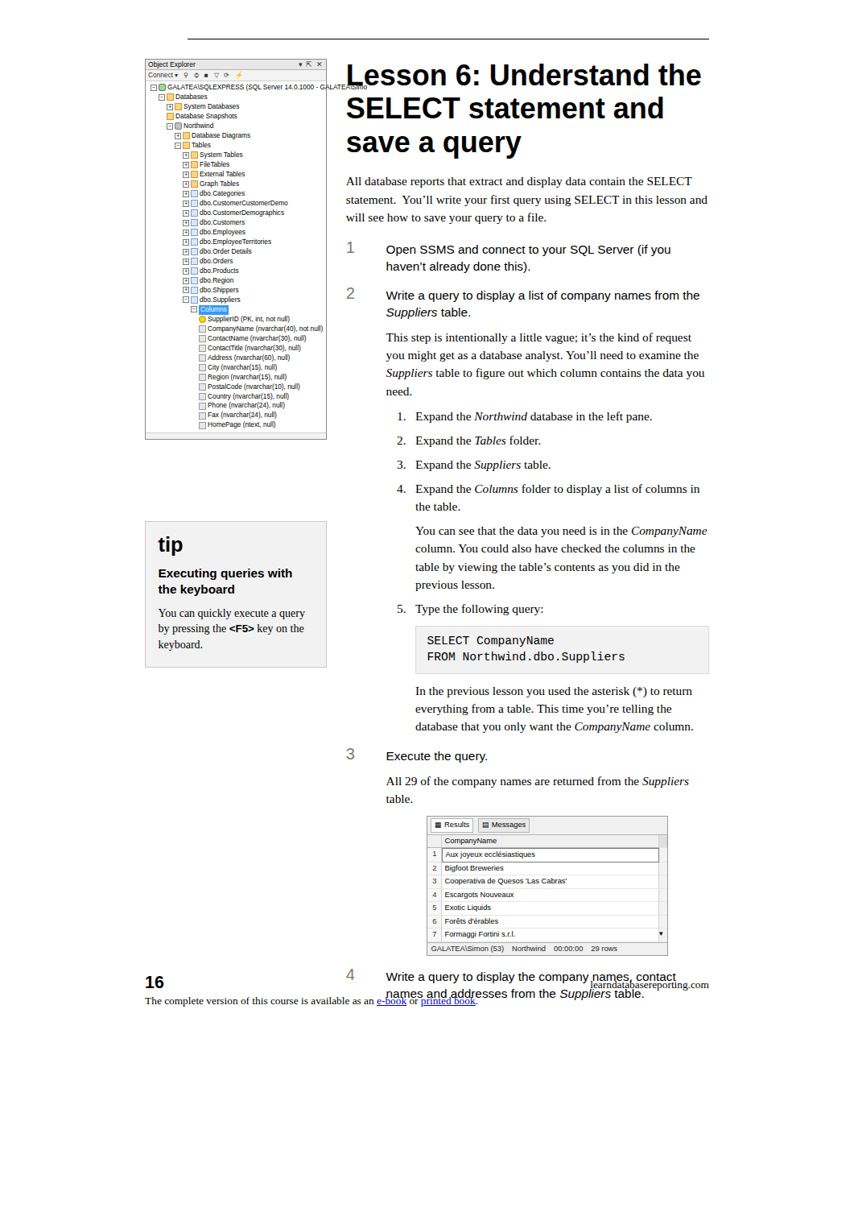Object Explorer ▾ ⇱ ✕
Connect ▾ ⚲ ⛭ ■ ▽ ⟳ ⚡
− GALATEA\SQLEXPRESS (SQL Server 14.0.1000 - GALATEA\Simo
− Databases
+ System Databases
Database Snapshots
− Northwind
+ Database Diagrams
− Tables
+ System Tables
+ FileTables
+ External Tables
+ Graph Tables
+ dbo.Categories
+ dbo.CustomerCustomerDemo
+ dbo.CustomerDemographics
+ dbo.Customers
+ dbo.Employees
+ dbo.EmployeeTerritories
+ dbo.Order Details
+ dbo.Orders
+ dbo.Products
+ dbo.Region
+ dbo.Shippers
− dbo.Suppliers
−Columns
SupplierID (PK, int, not null)
CompanyName (nvarchar(40), not null)
ContactName (nvarchar(30), null)
ContactTitle (nvarchar(30), null)
Address (nvarchar(60), null)
City (nvarchar(15), null)
Region (nvarchar(15), null)
PostalCode (nvarchar(10), null)
Country (nvarchar(15), null)
Phone (nvarchar(24), null)
Fax (nvarchar(24), null)
HomePage (ntext, null)
tip
Executing queries with the keyboard
You can quickly execute a query by pressing the <F5> key on the keyboard.
Lesson 6: Understand the SELECT statement and save a query
All database reports that extract and display data contain the SELECT statement. You’ll write your first query using SELECT in this lesson and will see how to save your query to a file.
Open SSMS and connect to your SQL Server (if you haven’t already done this).
Write a query to display a list of company names from the Suppliers table.
This step is intentionally a little vague; it’s the kind of request you might get as a database analyst. You’ll need to examine the Suppliers table to figure out which column contains the data you need.
Expand the Northwind database in the left pane.
Expand the Tables folder.
Expand the Suppliers table.
Expand the Columns folder to display a list of columns in the table.
You can see that the data you need is in the CompanyName column. You could also have checked the columns in the table by viewing the table’s contents as you did in the previous lesson.
Type the following query:
SELECT CompanyName
FROM Northwind.dbo.Suppliers
In the previous lesson you used the asterisk (*) to return everything from a table. This time you’re telling the database that you only want the CompanyName column.
Execute the query.
All 29 of the company names are returned from the Suppliers table.
▦ Results ▤ Messages
CompanyName
1
Aux joyeux ecclésiastiques
2
Bigfoot Breweries
3
Cooperativa de Quesos 'Las Cabras'
4
Escargots Nouveaux
5
Exotic Liquids
6
Forêts d'érables
7
Formaggi Fortini s.r.l.
▾
GALATEA\Simon (53) Northwind 00:00:00 29 rows
Write a query to display the company names, contact names and addresses from the Suppliers table.
16 learndatabasereporting.com
The complete version of this course is available as an e-book or printed book.